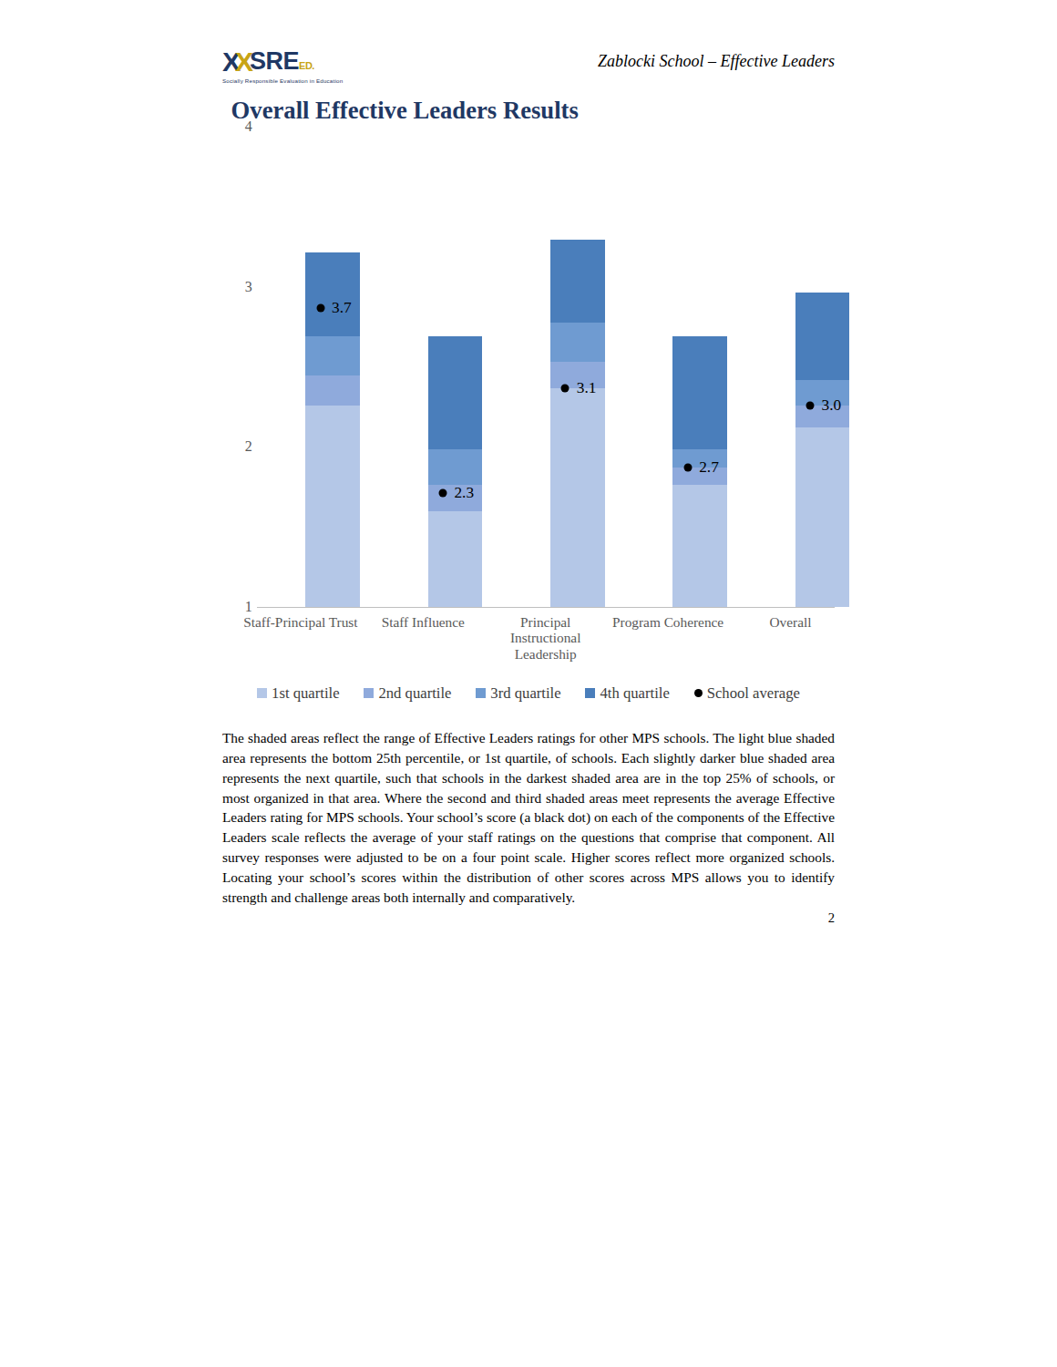XX SREED.
Socially Responsible Evaluation in Education
Zablocki School – Effective Leaders
Overall Effective Leaders Results
4 3 2 1
3.7
2.3
3.1
2.7
3.0
Staff-Principal Trust
Staff Influence
Principal Instructional Leadership
Program Coherence
Overall
1st quartile
2nd quartile
3rd quartile
4th quartile
School average
The shaded areas reflect the range of Effective Leaders ratings for other MPS schools. The light blue shaded area represents the bottom 25th percentile, or 1st quartile, of schools. Each slightly darker blue shaded area represents the next quartile, such that schools in the darkest shaded area are in the top 25% of schools, or most organized in that area. Where the second and third shaded areas meet represents the average Effective Leaders rating for MPS schools. Your school’s score (a black dot) on each of the components of the Effective Leaders scale reflects the average of your staff ratings on the questions that comprise that component. All survey responses were adjusted to be on a four point scale. Higher scores reflect more organized schools. Locating your school’s scores within the distribution of other scores across MPS allows you to identify strength and challenge areas both internally and comparatively.
2